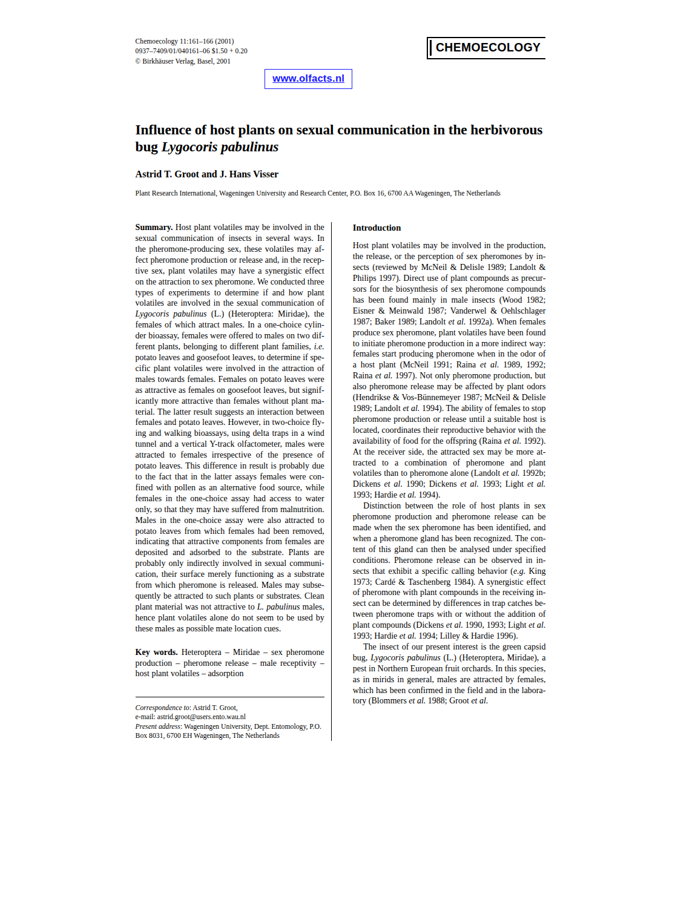Chemoecology 11:161–166 (2001)
0937–7409/01/040161–06 $1.50 + 0.20
© Birkhäuser Verlag, Basel, 2001
CHEMOECOLOGY
www.olfacts.nl
Influence of host plants on sexual communication in the herbivorous bug Lygocoris pabulinus
Astrid T. Groot and J. Hans Visser
Plant Research International, Wageningen University and Research Center, P.O. Box 16, 6700 AA Wageningen, The Netherlands
Summary. Host plant volatiles may be involved in the sexual communication of insects in several ways. In the pheromone-producing sex, these volatiles may affect pheromone production or release and, in the receptive sex, plant volatiles may have a synergistic effect on the attraction to sex pheromone. We conducted three types of experiments to determine if and how plant volatiles are involved in the sexual communication of Lygocoris pabulinus (L.) (Heteroptera: Miridae), the females of which attract males. In a one-choice cylinder bioassay, females were offered to males on two different plants, belonging to different plant families, i.e. potato leaves and goosefoot leaves, to determine if specific plant volatiles were involved in the attraction of males towards females. Females on potato leaves were as attractive as females on goosefoot leaves, but significantly more attractive than females without plant material. The latter result suggests an interaction between females and potato leaves. However, in two-choice flying and walking bioassays, using delta traps in a wind tunnel and a vertical Y-track olfactometer, males were attracted to females irrespective of the presence of potato leaves. This difference in result is probably due to the fact that in the latter assays females were confined with pollen as an alternative food source, while females in the one-choice assay had access to water only, so that they may have suffered from malnutrition. Males in the one-choice assay were also attracted to potato leaves from which females had been removed, indicating that attractive components from females are deposited and adsorbed to the substrate. Plants are probably only indirectly involved in sexual communication, their surface merely functioning as a substrate from which pheromone is released. Males may subsequently be attracted to such plants or substrates. Clean plant material was not attractive to L. pabulinus males, hence plant volatiles alone do not seem to be used by these males as possible mate location cues.
Key words. Heteroptera – Miridae – sex pheromone production – pheromone release – male receptivity – host plant volatiles – adsorption
Correspondence to: Astrid T. Groot,
e-mail: astrid.groot@users.ento.wau.nl
Present address: Wageningen University, Dept. Entomology, P.O. Box 8031, 6700 EH Wageningen, The Netherlands
Introduction
Host plant volatiles may be involved in the production, the release, or the perception of sex pheromones by insects (reviewed by McNeil & Delisle 1989; Landolt & Philips 1997). Direct use of plant compounds as precursors for the biosynthesis of sex pheromone compounds has been found mainly in male insects (Wood 1982; Eisner & Meinwald 1987; Vanderwel & Oehlschlager 1987; Baker 1989; Landolt et al. 1992a). When females produce sex pheromone, plant volatiles have been found to initiate pheromone production in a more indirect way: females start producing pheromone when in the odor of a host plant (McNeil 1991; Raina et al. 1989, 1992; Raina et al. 1997). Not only pheromone production, but also pheromone release may be affected by plant odors (Hendrikse & Vos-Bünnemeyer 1987; McNeil & Delisle 1989; Landolt et al. 1994). The ability of females to stop pheromone production or release until a suitable host is located, coordinates their reproductive behavior with the availability of food for the offspring (Raina et al. 1992). At the receiver side, the attracted sex may be more attracted to a combination of pheromone and plant volatiles than to pheromone alone (Landolt et al. 1992b; Dickens et al. 1990; Dickens et al. 1993; Light et al. 1993; Hardie et al. 1994).
Distinction between the role of host plants in sex pheromone production and pheromone release can be made when the sex pheromone has been identified, and when a pheromone gland has been recognized. The content of this gland can then be analysed under specified conditions. Pheromone release can be observed in insects that exhibit a specific calling behavior (e.g. King 1973; Cardé & Taschenberg 1984). A synergistic effect of pheromone with plant compounds in the receiving insect can be determined by differences in trap catches between pheromone traps with or without the addition of plant compounds (Dickens et al. 1990, 1993; Light et al. 1993; Hardie et al. 1994; Lilley & Hardie 1996).
The insect of our present interest is the green capsid bug, Lygocoris pabulinus (L.) (Heteroptera, Miridae), a pest in Northern European fruit orchards. In this species, as in mirids in general, males are attracted by females, which has been confirmed in the field and in the laboratory (Blommers et al. 1988; Groot et al.